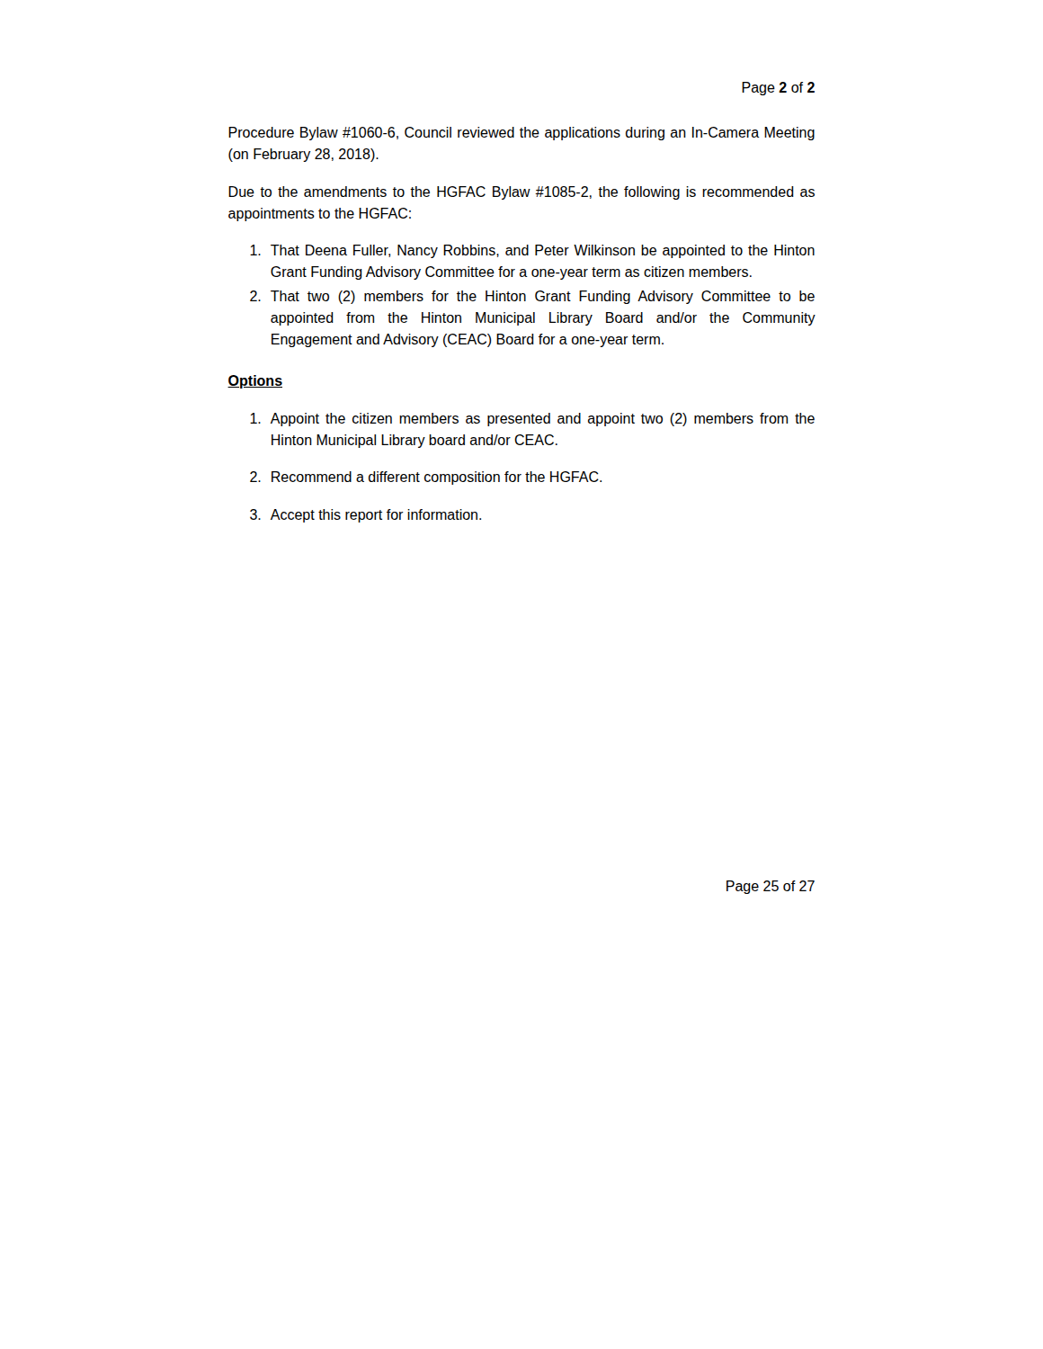Page 2 of 2
Procedure Bylaw #1060-6, Council reviewed the applications during an In-Camera Meeting (on February 28, 2018).
Due to the amendments to the HGFAC Bylaw #1085-2, the following is recommended as appointments to the HGFAC:
That Deena Fuller, Nancy Robbins, and Peter Wilkinson be appointed to the Hinton Grant Funding Advisory Committee for a one-year term as citizen members.
That two (2) members for the Hinton Grant Funding Advisory Committee to be appointed from the Hinton Municipal Library Board and/or the Community Engagement and Advisory (CEAC) Board for a one-year term.
Options
Appoint the citizen members as presented and appoint two (2) members from the Hinton Municipal Library board and/or CEAC.
Recommend a different composition for the HGFAC.
Accept this report for information.
Page 25 of 27